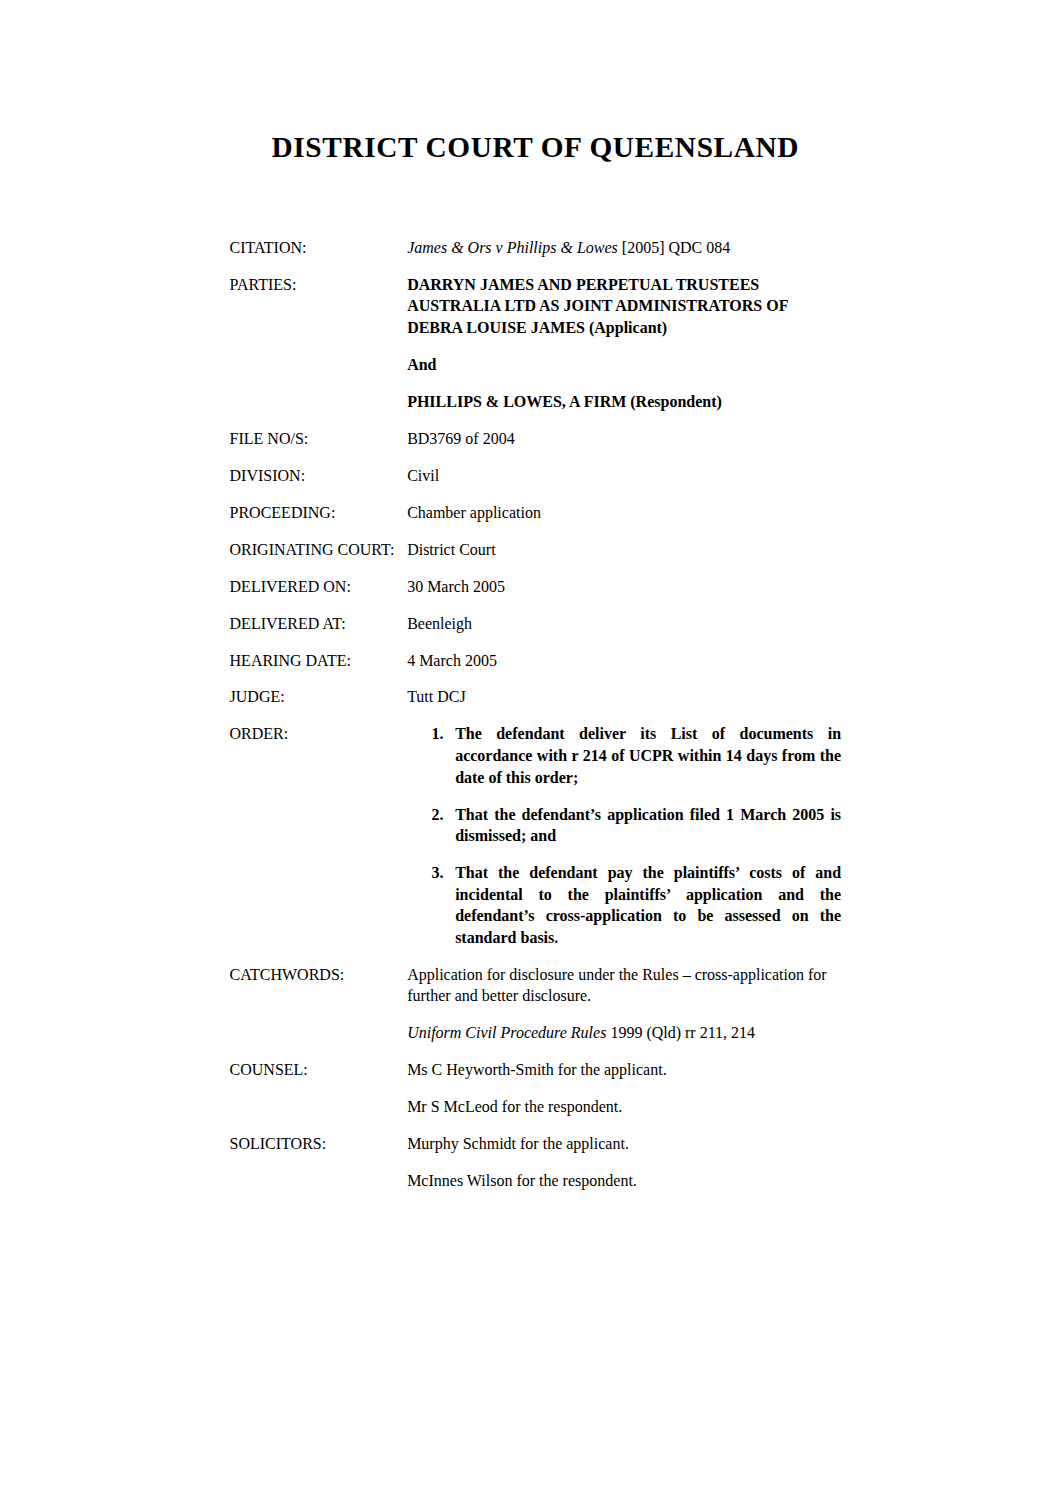DISTRICT COURT OF QUEENSLAND
| CITATION: | James & Ors v Phillips & Lowes [2005] QDC 084 |
| PARTIES: | DARRYN JAMES AND PERPETUAL TRUSTEES AUSTRALIA LTD AS JOINT ADMINISTRATORS OF DEBRA LOUISE JAMES (Applicant) And PHILLIPS & LOWES, A FIRM (Respondent) |
| FILE NO/S: | BD3769 of 2004 |
| DIVISION: | Civil |
| PROCEEDING: | Chamber application |
| ORIGINATING COURT: | District Court |
| DELIVERED ON: | 30 March 2005 |
| DELIVERED AT: | Beenleigh |
| HEARING DATE: | 4 March 2005 |
| JUDGE: | Tutt DCJ |
| ORDER: | The defendant deliver its List of documents in accordance with r 214 of UCPR within 14 days from the date of this order; That the defendant’s application filed 1 March 2005 is dismissed; and That the defendant pay the plaintiffs’ costs of and incidental to the plaintiffs’ application and the defendant’s cross-application to be assessed on the standard basis. |
| CATCHWORDS: | Application for disclosure under the Rules – cross-application for further and better disclosure. Uniform Civil Procedure Rules 1999 (Qld) rr 211, 214 |
| COUNSEL: | Ms C Heyworth-Smith for the applicant. Mr S McLeod for the respondent. |
| SOLICITORS: | Murphy Schmidt for the applicant. McInnes Wilson for the respondent. |